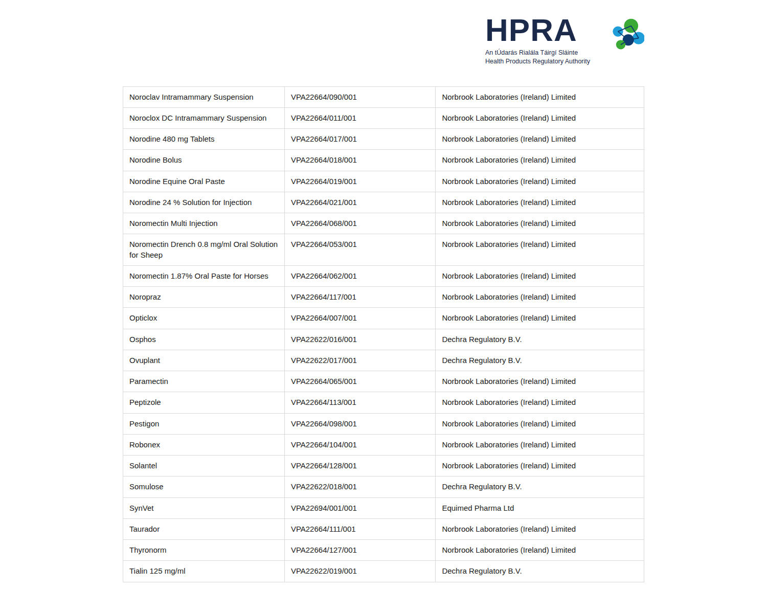HPRA
An tÚdarás Rialála Táirgí Sláinte
Health Products Regulatory Authority
| Noroclav Intramammary Suspension | VPA22664/090/001 | Norbrook Laboratories (Ireland) Limited |
| Noroclox DC Intramammary Suspension | VPA22664/011/001 | Norbrook Laboratories (Ireland) Limited |
| Norodine 480 mg Tablets | VPA22664/017/001 | Norbrook Laboratories (Ireland) Limited |
| Norodine Bolus | VPA22664/018/001 | Norbrook Laboratories (Ireland) Limited |
| Norodine Equine Oral Paste | VPA22664/019/001 | Norbrook Laboratories (Ireland) Limited |
| Norodine 24 % Solution for Injection | VPA22664/021/001 | Norbrook Laboratories (Ireland) Limited |
| Noromectin Multi Injection | VPA22664/068/001 | Norbrook Laboratories (Ireland) Limited |
| Noromectin Drench 0.8 mg/ml Oral Solution for Sheep | VPA22664/053/001 | Norbrook Laboratories (Ireland) Limited |
| Noromectin 1.87% Oral Paste for Horses | VPA22664/062/001 | Norbrook Laboratories (Ireland) Limited |
| Noropraz | VPA22664/117/001 | Norbrook Laboratories (Ireland) Limited |
| Opticlox | VPA22664/007/001 | Norbrook Laboratories (Ireland) Limited |
| Osphos | VPA22622/016/001 | Dechra Regulatory B.V. |
| Ovuplant | VPA22622/017/001 | Dechra Regulatory B.V. |
| Paramectin | VPA22664/065/001 | Norbrook Laboratories (Ireland) Limited |
| Peptizole | VPA22664/113/001 | Norbrook Laboratories (Ireland) Limited |
| Pestigon | VPA22664/098/001 | Norbrook Laboratories (Ireland) Limited |
| Robonex | VPA22664/104/001 | Norbrook Laboratories (Ireland) Limited |
| Solantel | VPA22664/128/001 | Norbrook Laboratories (Ireland) Limited |
| Somulose | VPA22622/018/001 | Dechra Regulatory B.V. |
| SynVet | VPA22694/001/001 | Equimed Pharma Ltd |
| Taurador | VPA22664/111/001 | Norbrook Laboratories (Ireland) Limited |
| Thyronorm | VPA22664/127/001 | Norbrook Laboratories (Ireland) Limited |
| Tialin 125 mg/ml | VPA22622/019/001 | Dechra Regulatory B.V. |